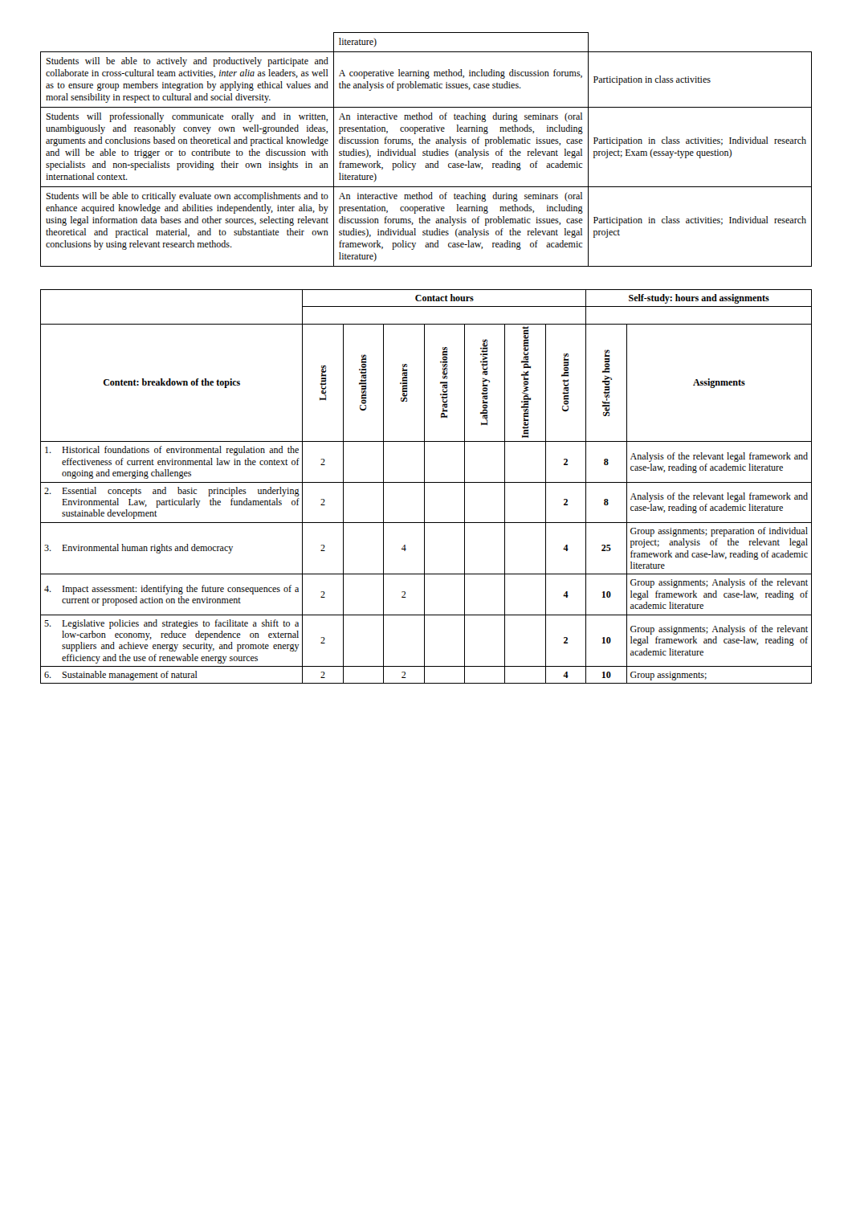| | literature) | |
| Students will be able to actively and productively participate and collaborate in cross-cultural team activities, inter alia as leaders, as well as to ensure group members integration by applying ethical values and moral sensibility in respect to cultural and social diversity. | A cooperative learning method, including discussion forums, the analysis of problematic issues, case studies. | Participation in class activities |
| Students will professionally communicate orally and in written, unambiguously and reasonably convey own well-grounded ideas, arguments and conclusions based on theoretical and practical knowledge and will be able to trigger or to contribute to the discussion with specialists and non-specialists providing their own insights in an international context. | An interactive method of teaching during seminars (oral presentation, cooperative learning methods, including discussion forums, the analysis of problematic issues, case studies), individual studies (analysis of the relevant legal framework, policy and case-law, reading of academic literature) | Participation in class activities; Individual research project; Exam (essay-type question) |
| Students will be able to critically evaluate own accomplishments and to enhance acquired knowledge and abilities independently, inter alia, by using legal information data bases and other sources, selecting relevant theoretical and practical material, and to substantiate their own conclusions by using relevant research methods. | An interactive method of teaching during seminars (oral presentation, cooperative learning methods, including discussion forums, the analysis of problematic issues, case studies), individual studies (analysis of the relevant legal framework, policy and case-law, reading of academic literature) | Participation in class activities; Individual research project |
| | Contact hours | Self-study: hours and assignments |
| --- | --- | --- |
| Content: breakdown of the topics | Lectures | Consultations | Seminars | Practical sessions | Laboratory activities | Internship/work placement | Contact hours | Self-study hours | Assignments |
| 1. Historical foundations of environmental regulation and the effectiveness of current environmental law in the context of ongoing and emerging challenges | 2 | | | | | | 2 | 8 | Analysis of the relevant legal framework and case-law, reading of academic literature |
| 2. Essential concepts and basic principles underlying Environmental Law, particularly the fundamentals of sustainable development | 2 | | | | | | 2 | 8 | Analysis of the relevant legal framework and case-law, reading of academic literature |
| 3. Environmental human rights and democracy | 2 | | 4 | | | | 4 | 25 | Group assignments; preparation of individual project; analysis of the relevant legal framework and case-law, reading of academic literature |
| 4. Impact assessment: identifying the future consequences of a current or proposed action on the environment | 2 | | 2 | | | | 4 | 10 | Group assignments; Analysis of the relevant legal framework and case-law, reading of academic literature |
| 5. Legislative policies and strategies to facilitate a shift to a low-carbon economy, reduce dependence on external suppliers and achieve energy security, and promote energy efficiency and the use of renewable energy sources | 2 | | | | | | 2 | 10 | Group assignments; Analysis of the relevant legal framework and case-law, reading of academic literature |
| 6. Sustainable management of natural | 2 | | 2 | | | | 4 | 10 | Group assignments; |